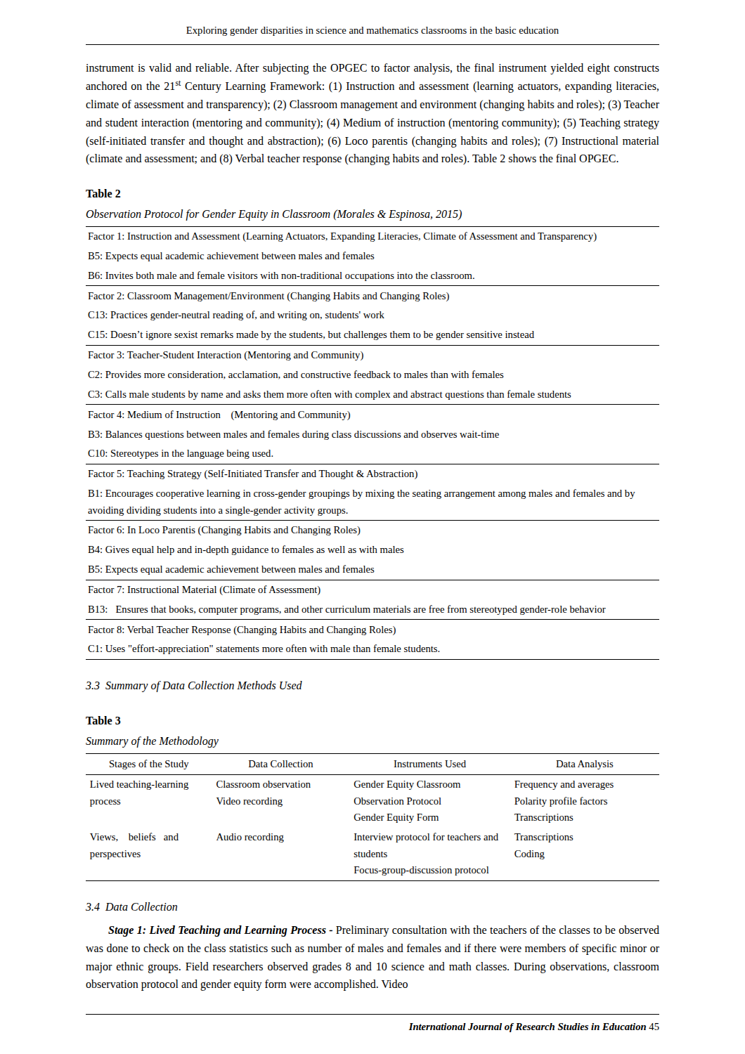Exploring gender disparities in science and mathematics classrooms in the basic education
instrument is valid and reliable. After subjecting the OPGEC to factor analysis, the final instrument yielded eight constructs anchored on the 21st Century Learning Framework: (1) Instruction and assessment (learning actuators, expanding literacies, climate of assessment and transparency); (2) Classroom management and environment (changing habits and roles); (3) Teacher and student interaction (mentoring and community); (4) Medium of instruction (mentoring community); (5) Teaching strategy (self-initiated transfer and thought and abstraction); (6) Loco parentis (changing habits and roles); (7) Instructional material (climate and assessment; and (8) Verbal teacher response (changing habits and roles). Table 2 shows the final OPGEC.
Table 2
Observation Protocol for Gender Equity in Classroom (Morales & Espinosa, 2015)
| Factor 1: Instruction and Assessment (Learning Actuators, Expanding Literacies, Climate of Assessment and Transparency) |
| B5: Expects equal academic achievement between males and females |
| B6: Invites both male and female visitors with non-traditional occupations into the classroom. |
| Factor 2: Classroom Management/Environment (Changing Habits and Changing Roles) |
| C13: Practices gender-neutral reading of, and writing on, students' work |
| C15: Doesn’t ignore sexist remarks made by the students, but challenges them to be gender sensitive instead |
| Factor 3: Teacher-Student Interaction (Mentoring and Community) |
| C2: Provides more consideration, acclamation, and constructive feedback to males than with females |
| C3: Calls male students by name and asks them more often with complex and abstract questions than female students |
| Factor 4: Medium of Instruction (Mentoring and Community) |
| B3: Balances questions between males and females during class discussions and observes wait-time |
| C10: Stereotypes in the language being used. |
| Factor 5: Teaching Strategy (Self-Initiated Transfer and Thought & Abstraction) |
| B1: Encourages cooperative learning in cross-gender groupings by mixing the seating arrangement among males and females and by avoiding dividing students into a single-gender activity groups. |
| Factor 6: In Loco Parentis (Changing Habits and Changing Roles) |
| B4: Gives equal help and in-depth guidance to females as well as with males |
| B5: Expects equal academic achievement between males and females |
| Factor 7: Instructional Material (Climate of Assessment) |
| B13: Ensures that books, computer programs, and other curriculum materials are free from stereotyped gender-role behavior |
| Factor 8: Verbal Teacher Response (Changing Habits and Changing Roles) |
| C1: Uses "effort-appreciation" statements more often with male than female students. |
3.3 Summary of Data Collection Methods Used
Table 3
Summary of the Methodology
| Stages of the Study | Data Collection | Instruments Used | Data Analysis |
| --- | --- | --- | --- |
| Lived teaching-learning process | Classroom observation Video recording | Gender Equity Classroom Observation Protocol Gender Equity Form | Frequency and averages Polarity profile factors Transcriptions |
| Views, beliefs and perspectives | Audio recording | Interview protocol for teachers and students Focus-group-discussion protocol | Transcriptions Coding |
3.4 Data Collection
Stage 1: Lived Teaching and Learning Process - Preliminary consultation with the teachers of the classes to be observed was done to check on the class statistics such as number of males and females and if there were members of specific minor or major ethnic groups. Field researchers observed grades 8 and 10 science and math classes. During observations, classroom observation protocol and gender equity form were accomplished. Video
International Journal of Research Studies in Education 45